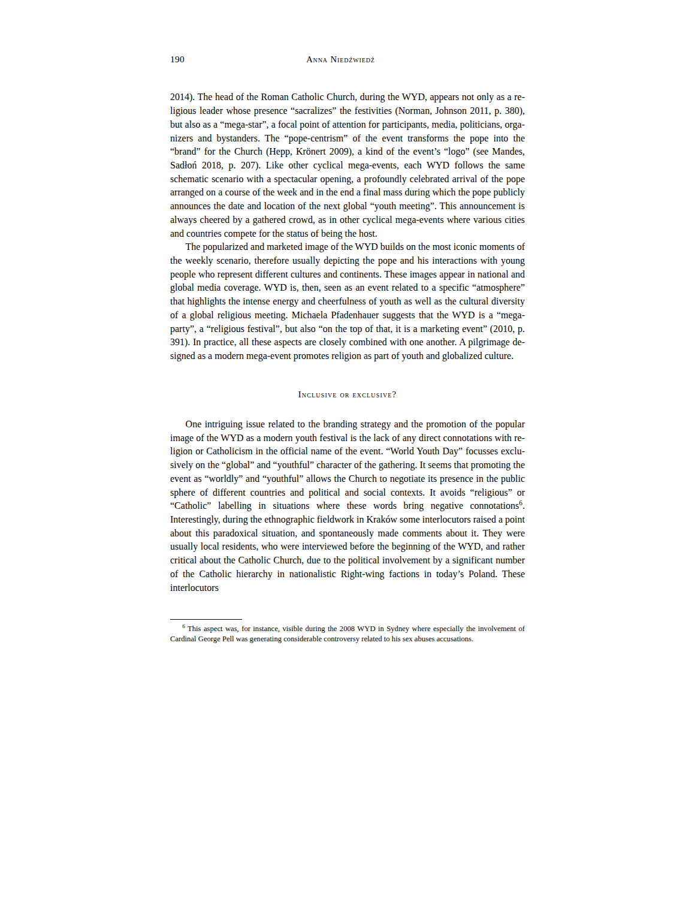190 Anna Niedźwiedź
2014). The head of the Roman Catholic Church, during the WYD, appears not only as a religious leader whose presence “sacralizes” the festivities (Norman, Johnson 2011, p. 380), but also as a “mega-star”, a focal point of attention for participants, media, politicians, organizers and bystanders. The “pope-centrism” of the event transforms the pope into the “brand” for the Church (Hepp, Krönert 2009), a kind of the event’s “logo” (see Mandes, Sadłoń 2018, p. 207). Like other cyclical mega-events, each WYD follows the same schematic scenario with a spectacular opening, a profoundly celebrated arrival of the pope arranged on a course of the week and in the end a final mass during which the pope publicly announces the date and location of the next global “youth meeting”. This announcement is always cheered by a gathered crowd, as in other cyclical mega-events where various cities and countries compete for the status of being the host.
The popularized and marketed image of the WYD builds on the most iconic moments of the weekly scenario, therefore usually depicting the pope and his interactions with young people who represent different cultures and continents. These images appear in national and global media coverage. WYD is, then, seen as an event related to a specific “atmosphere” that highlights the intense energy and cheerfulness of youth as well as the cultural diversity of a global religious meeting. Michaela Pfadenhauer suggests that the WYD is a “mega-party”, a “religious festival”, but also “on the top of that, it is a marketing event” (2010, p. 391). In practice, all these aspects are closely combined with one another. A pilgrimage designed as a modern mega-event promotes religion as part of youth and globalized culture.
Inclusive or exclusive?
One intriguing issue related to the branding strategy and the promotion of the popular image of the WYD as a modern youth festival is the lack of any direct connotations with religion or Catholicism in the official name of the event. “World Youth Day” focusses exclusively on the “global” and “youthful” character of the gathering. It seems that promoting the event as “worldly” and “youthful” allows the Church to negotiate its presence in the public sphere of different countries and political and social contexts. It avoids “religious” or “Catholic” labelling in situations where these words bring negative connotations6. Interestingly, during the ethnographic fieldwork in Kraków some interlocutors raised a point about this paradoxical situation, and spontaneously made comments about it. They were usually local residents, who were interviewed before the beginning of the WYD, and rather critical about the Catholic Church, due to the political involvement by a significant number of the Catholic hierarchy in nationalistic Right-wing factions in today’s Poland. These interlocutors
6 This aspect was, for instance, visible during the 2008 WYD in Sydney where especially the involvement of Cardinal George Pell was generating considerable controversy related to his sex abuses accusations.